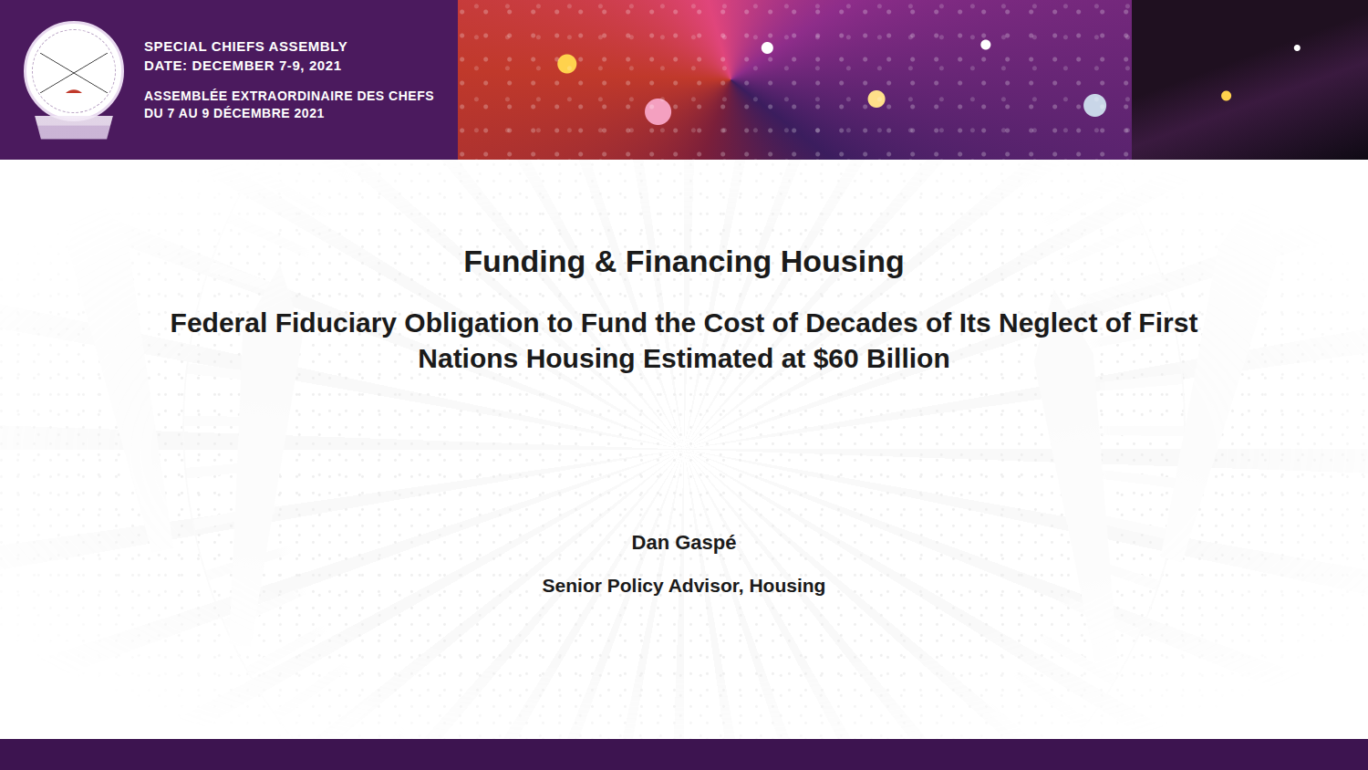Special Chiefs Assembly Date: December 7-9, 2021
Assemblée extraordinaire des chefs
du 7 au 9 décembre 2021
Funding & Financing Housing
Federal Fiduciary Obligation to Fund the Cost of Decades of Its Neglect of First Nations Housing Estimated at $60 Billion
Dan Gaspé
Senior Policy Advisor, Housing